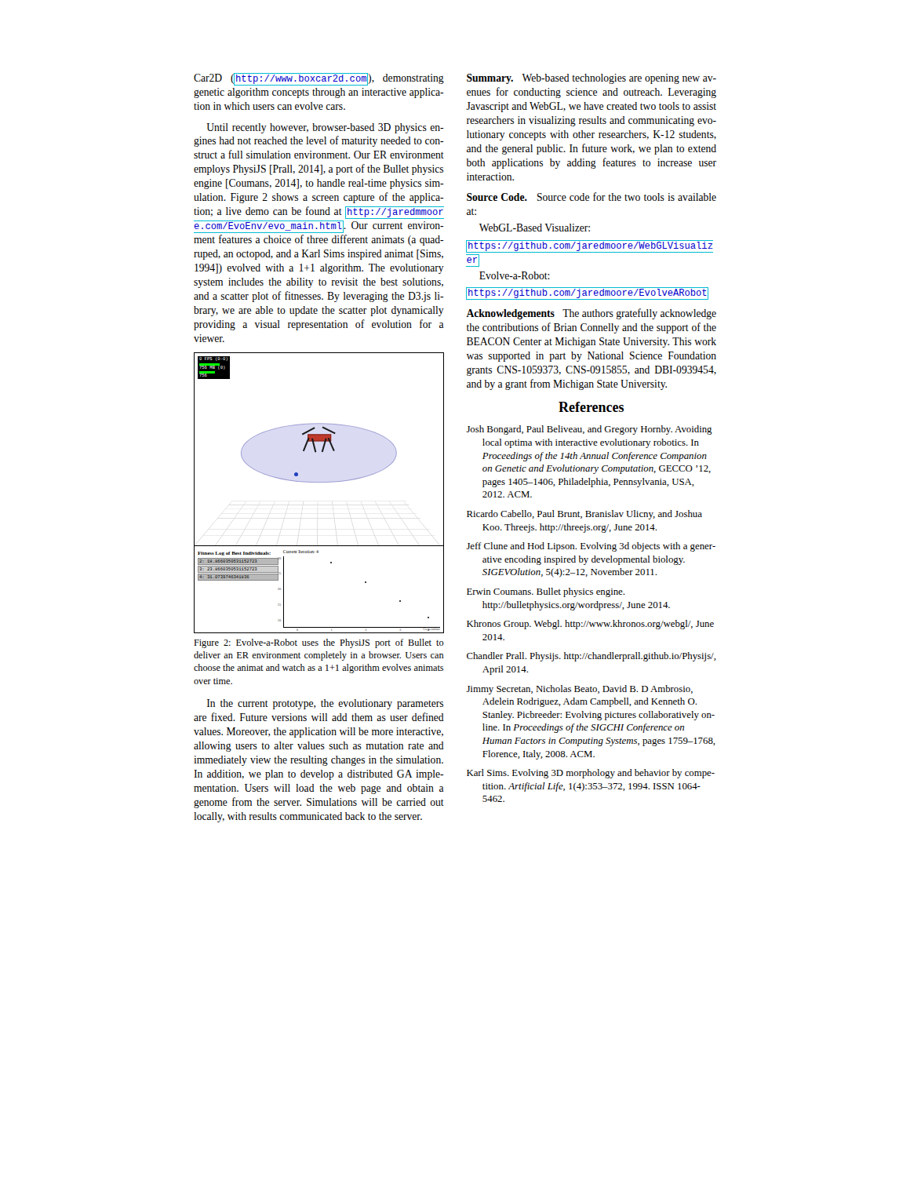Car2D (http://www.boxcar2d.com), demonstrating genetic algorithm concepts through an interactive application in which users can evolve cars.
Until recently however, browser-based 3D physics engines had not reached the level of maturity needed to construct a full simulation environment. Our ER environment employs PhysiJS [Prall, 2014], a port of the Bullet physics engine [Coumans, 2014], to handle real-time physics simulation. Figure 2 shows a screen capture of the application; a live demo can be found at http://jaredmmoore.com/EvoEnv/evo_main.html. Our current environment features a choice of three different animats (a quadruped, an octopod, and a Karl Sims inspired animat [Sims, 1994]) evolved with a 1+1 algorithm. The evolutionary system includes the ability to revisit the best solutions, and a scatter plot of fitnesses. By leveraging the D3.js library, we are able to update the scatter plot dynamically providing a visual representation of evolution for a viewer.
0 FPS (0-0)
756 MB (0)
756
Fitness Log of Best Individuals:
2: 18.8660350531152723
3: 23.8660350531152723
4: 31.0739746341836
Current Iteration: 4
30
25
20
15
10
0
1
2
3
4
Generation
Figure 2: Evolve-a-Robot uses the PhysiJS port of Bullet to deliver an ER environment completely in a browser. Users can choose the animat and watch as a 1+1 algorithm evolves animats over time.
In the current prototype, the evolutionary parameters are fixed. Future versions will add them as user defined values. Moreover, the application will be more interactive, allowing users to alter values such as mutation rate and immediately view the resulting changes in the simulation. In addition, we plan to develop a distributed GA implementation. Users will load the web page and obtain a genome from the server. Simulations will be carried out locally, with results communicated back to the server.
Summary. Web-based technologies are opening new avenues for conducting science and outreach. Leveraging Javascript and WebGL, we have created two tools to assist researchers in visualizing results and communicating evolutionary concepts with other researchers, K-12 students, and the general public. In future work, we plan to extend both applications by adding features to increase user interaction.
Source Code. Source code for the two tools is available at:
WebGL-Based Visualizer:
https://github.com/jaredmoore/WebGLVisualizer
Evolve-a-Robot:
https://github.com/jaredmoore/EvolveARobot
Acknowledgements The authors gratefully acknowledge the contributions of Brian Connelly and the support of the BEACON Center at Michigan State University. This work was supported in part by National Science Foundation grants CNS-1059373, CNS-0915855, and DBI-0939454, and by a grant from Michigan State University.
References
Josh Bongard, Paul Beliveau, and Gregory Hornby. Avoiding local optima with interactive evolutionary robotics. In Proceedings of the 14th Annual Conference Companion on Genetic and Evolutionary Computation, GECCO ’12, pages 1405–1406, Philadelphia, Pennsylvania, USA, 2012. ACM.
Ricardo Cabello, Paul Brunt, Branislav Ulicny, and Joshua Koo. Threejs. http://threejs.org/, June 2014.
Jeff Clune and Hod Lipson. Evolving 3d objects with a generative encoding inspired by developmental biology. SIGEVOlution, 5(4):2–12, November 2011.
Erwin Coumans. Bullet physics engine. http://bulletphysics.org/wordpress/, June 2014.
Khronos Group. Webgl. http://www.khronos.org/webgl/, June 2014.
Chandler Prall. Physijs. http://chandlerprall.github.io/Physijs/, April 2014.
Jimmy Secretan, Nicholas Beato, David B. D Ambrosio, Adelein Rodriguez, Adam Campbell, and Kenneth O. Stanley. Picbreeder: Evolving pictures collaboratively online. In Proceedings of the SIGCHI Conference on Human Factors in Computing Systems, pages 1759–1768, Florence, Italy, 2008. ACM.
Karl Sims. Evolving 3D morphology and behavior by competition. Artificial Life, 1(4):353–372, 1994. ISSN 1064-5462.